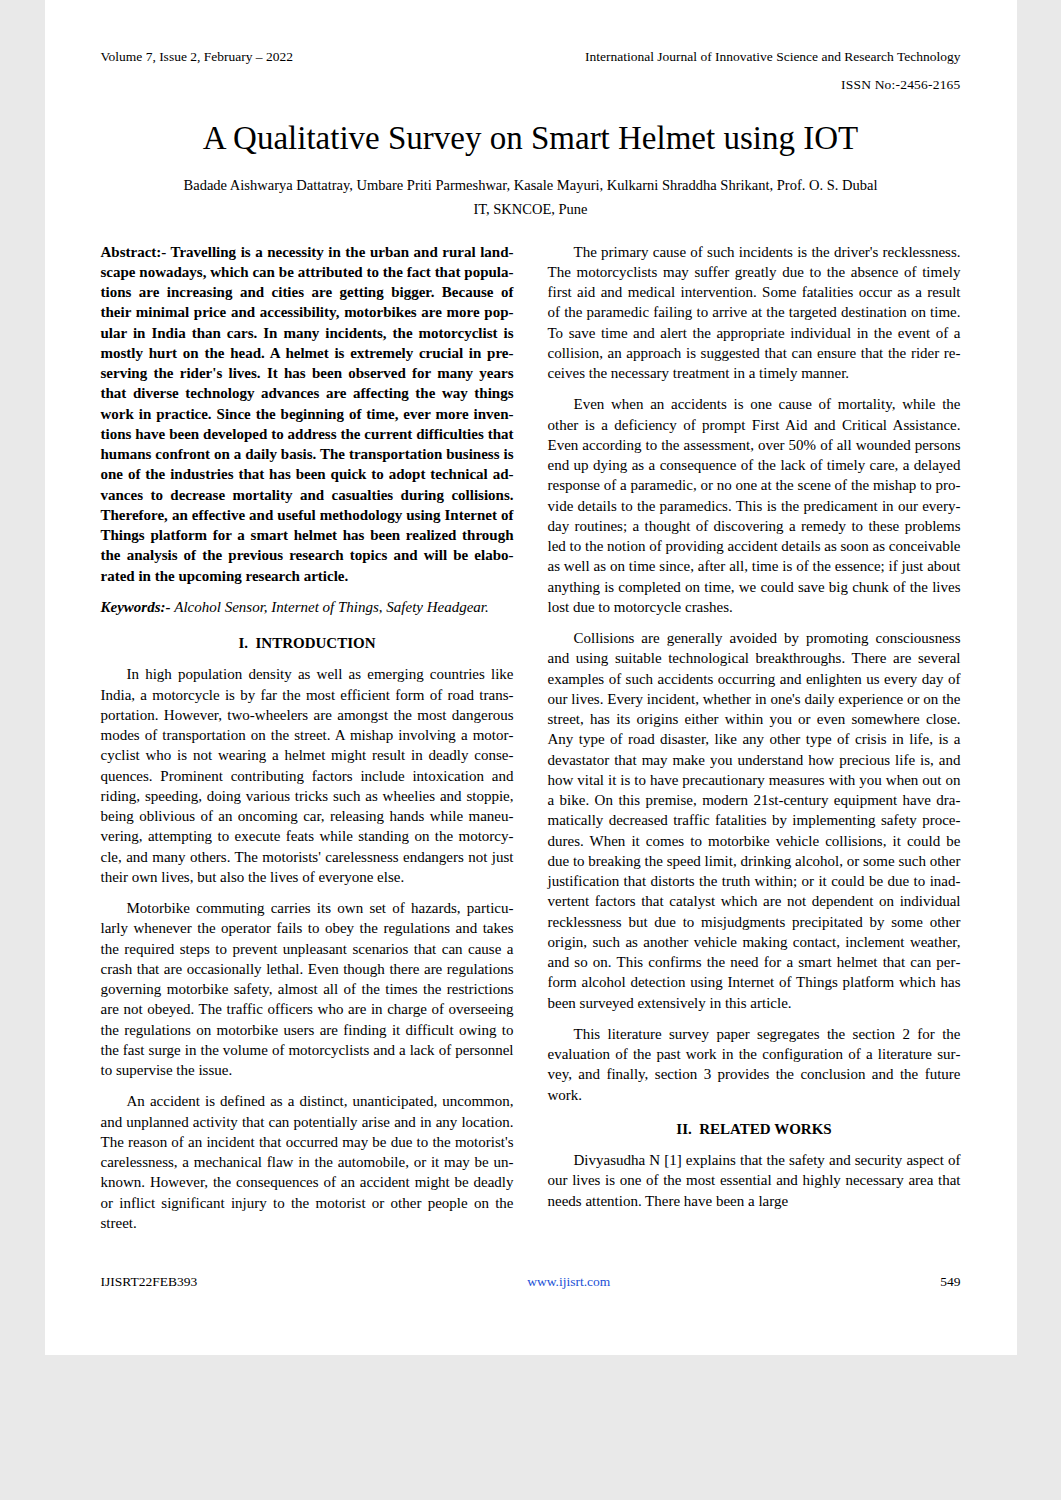Volume 7, Issue 2, February – 2022
International Journal of Innovative Science and Research Technology
ISSN No:-2456-2165
A Qualitative Survey on Smart Helmet using IOT
Badade Aishwarya Dattatray, Umbare Priti Parmeshwar, Kasale Mayuri, Kulkarni Shraddha Shrikant, Prof. O. S. Dubal
IT, SKNCOE, Pune
Abstract:- Travelling is a necessity in the urban and rural landscape nowadays, which can be attributed to the fact that populations are increasing and cities are getting bigger. Because of their minimal price and accessibility, motorbikes are more popular in India than cars. In many incidents, the motorcyclist is mostly hurt on the head. A helmet is extremely crucial in preserving the rider's lives. It has been observed for many years that diverse technology advances are affecting the way things work in practice. Since the beginning of time, ever more inventions have been developed to address the current difficulties that humans confront on a daily basis. The transportation business is one of the industries that has been quick to adopt technical advances to decrease mortality and casualties during collisions. Therefore, an effective and useful methodology using Internet of Things platform for a smart helmet has been realized through the analysis of the previous research topics and will be elaborated in the upcoming research article.
Keywords:- Alcohol Sensor, Internet of Things, Safety Headgear.
I. INTRODUCTION
In high population density as well as emerging countries like India, a motorcycle is by far the most efficient form of road transportation. However, two-wheelers are amongst the most dangerous modes of transportation on the street. A mishap involving a motorcyclist who is not wearing a helmet might result in deadly consequences. Prominent contributing factors include intoxication and riding, speeding, doing various tricks such as wheelies and stoppie, being oblivious of an oncoming car, releasing hands while maneuvering, attempting to execute feats while standing on the motorcycle, and many others. The motorists' carelessness endangers not just their own lives, but also the lives of everyone else.
Motorbike commuting carries its own set of hazards, particularly whenever the operator fails to obey the regulations and takes the required steps to prevent unpleasant scenarios that can cause a crash that are occasionally lethal. Even though there are regulations governing motorbike safety, almost all of the times the restrictions are not obeyed. The traffic officers who are in charge of overseeing the regulations on motorbike users are finding it difficult owing to the fast surge in the volume of motorcyclists and a lack of personnel to supervise the issue.
An accident is defined as a distinct, unanticipated, uncommon, and unplanned activity that can potentially arise and in any location. The reason of an incident that occurred may be due to the motorist's carelessness, a mechanical flaw in the automobile, or it may be unknown. However, the consequences of an accident might be deadly or inflict significant injury to the motorist or other people on the street.
The primary cause of such incidents is the driver's recklessness. The motorcyclists may suffer greatly due to the absence of timely first aid and medical intervention. Some fatalities occur as a result of the paramedic failing to arrive at the targeted destination on time. To save time and alert the appropriate individual in the event of a collision, an approach is suggested that can ensure that the rider receives the necessary treatment in a timely manner.
Even when an accidents is one cause of mortality, while the other is a deficiency of prompt First Aid and Critical Assistance. Even according to the assessment, over 50% of all wounded persons end up dying as a consequence of the lack of timely care, a delayed response of a paramedic, or no one at the scene of the mishap to provide details to the paramedics. This is the predicament in our everyday routines; a thought of discovering a remedy to these problems led to the notion of providing accident details as soon as conceivable as well as on time since, after all, time is of the essence; if just about anything is completed on time, we could save big chunk of the lives lost due to motorcycle crashes.
Collisions are generally avoided by promoting consciousness and using suitable technological breakthroughs. There are several examples of such accidents occurring and enlighten us every day of our lives. Every incident, whether in one's daily experience or on the street, has its origins either within you or even somewhere close. Any type of road disaster, like any other type of crisis in life, is a devastator that may make you understand how precious life is, and how vital it is to have precautionary measures with you when out on a bike. On this premise, modern 21st-century equipment have dramatically decreased traffic fatalities by implementing safety procedures. When it comes to motorbike vehicle collisions, it could be due to breaking the speed limit, drinking alcohol, or some such other justification that distorts the truth within; or it could be due to inadvertent factors that catalyst which are not dependent on individual recklessness but due to misjudgments precipitated by some other origin, such as another vehicle making contact, inclement weather, and so on. This confirms the need for a smart helmet that can perform alcohol detection using Internet of Things platform which has been surveyed extensively in this article.
This literature survey paper segregates the section 2 for the evaluation of the past work in the configuration of a literature survey, and finally, section 3 provides the conclusion and the future work.
II. RELATED WORKS
Divyasudha N [1] explains that the safety and security aspect of our lives is one of the most essential and highly necessary area that needs attention. There have been a large
IJISRT22FEB393
www.ijisrt.com
549